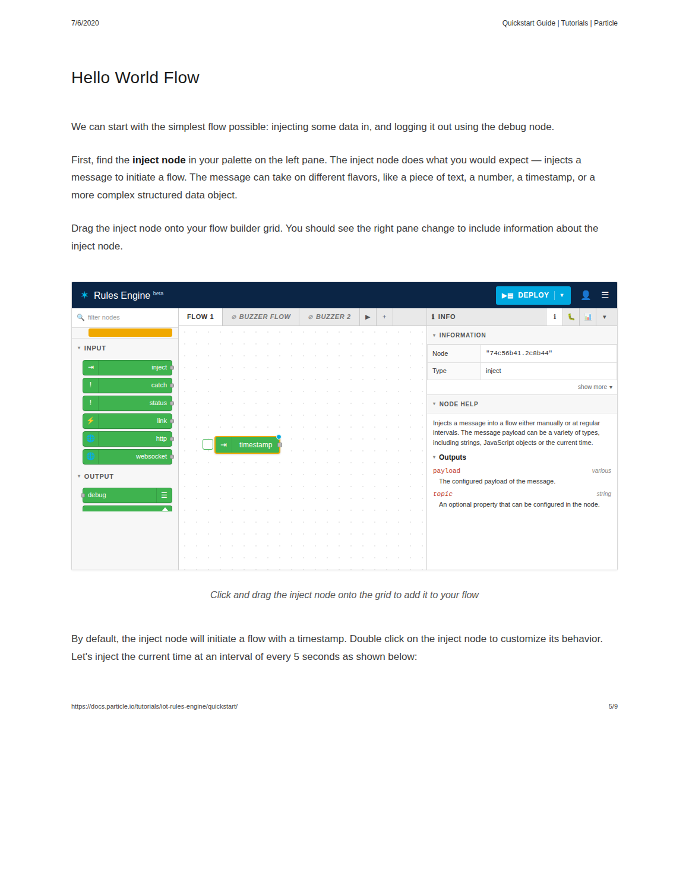7/6/2020 Quickstart Guide | Tutorials | Particle
Hello World Flow
We can start with the simplest flow possible: injecting some data in, and logging it out using the debug node.
First, find the inject node in your palette on the left pane. The inject node does what you would expect — injects a message to initiate a flow. The message can take on different flavors, like a piece of text, a number, a timestamp, or a more complex structured data object.
Drag the inject node onto your flow builder grid. You should see the right pane change to include information about the inject node.
✶ Rules Engine beta
▶▤ DEPLOY ▼
👤 ☰
🔍filter nodes
▾ INPUT
⇥
inject
!
catch
!
status
⚡
link
🌐
http
🌐
websocket
▾ OUTPUT
☰
debug
FLOW 1
⊘ BUZZER FLOW
⊘ BUZZER 2
▶
+
⇥
timestamp
ℹ INFO
ℹ
🐛
📊
▾
▾ INFORMATION
| Node | "74c56b41.2c8b44" |
| Type | inject |
show more ▾
▾ NODE HELP
Injects a message into a flow either manually or at regular intervals. The message payload can be a variety of types, including strings, JavaScript objects or the current time.
▾ Outputs
payload various
The configured payload of the message.
topic string
An optional property that can be configured in the node.
Click and drag the inject node onto the grid to add it to your flow
By default, the inject node will initiate a flow with a timestamp. Double click on the inject node to customize its behavior. Let's inject the current time at an interval of every 5 seconds as shown below:
https://docs.particle.io/tutorials/iot-rules-engine/quickstart/ 5/9